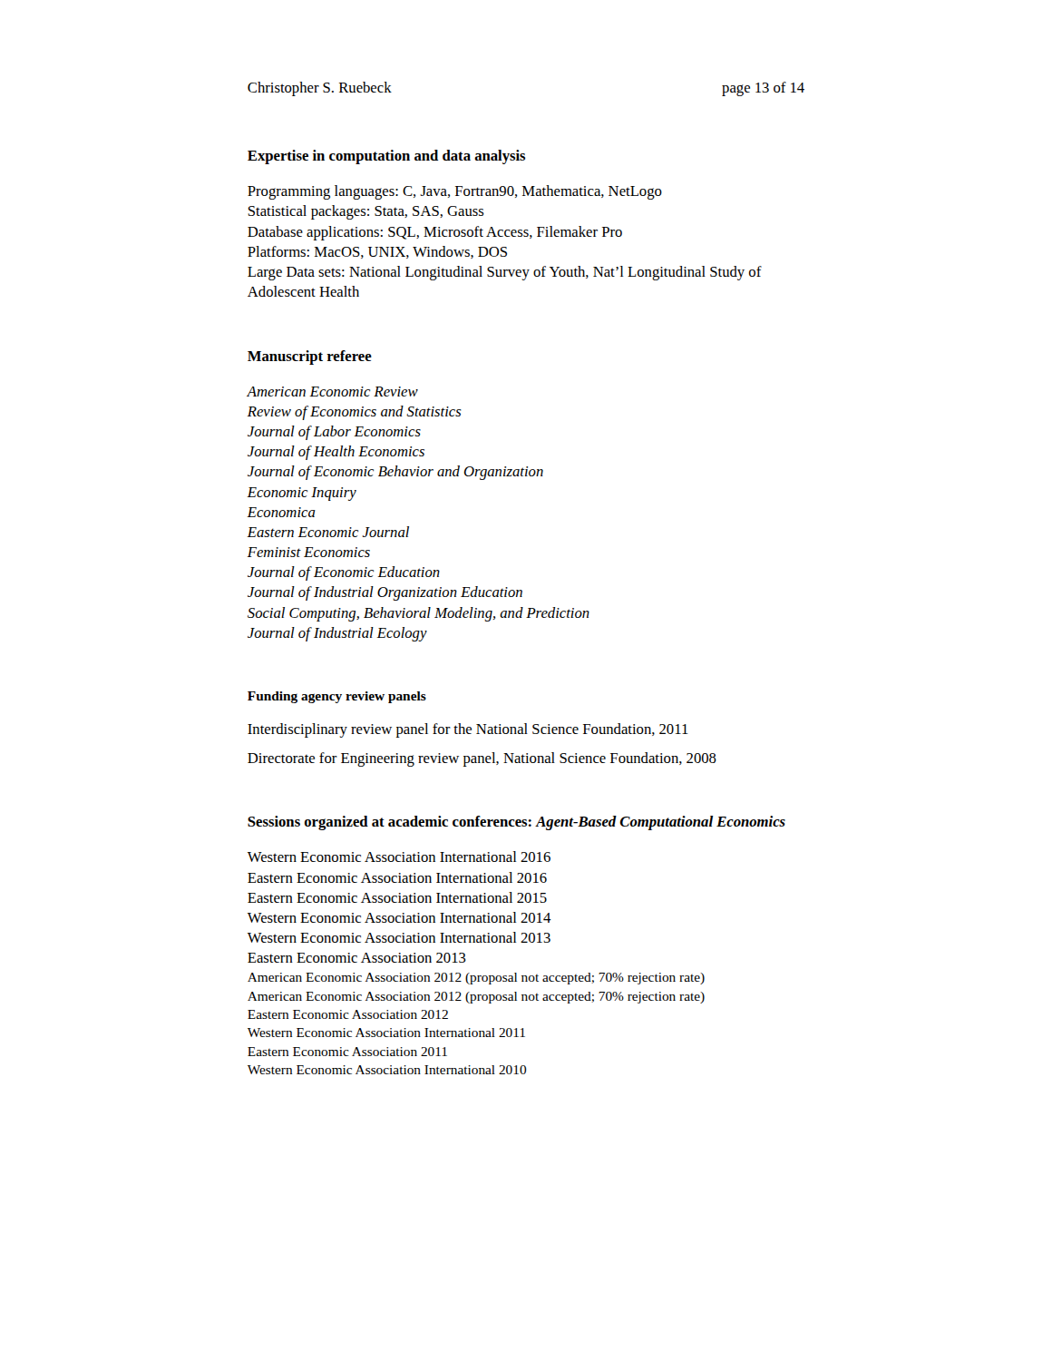Christopher S. Ruebeck page 13 of 14
Expertise in computation and data analysis
Programming languages: C, Java, Fortran90, Mathematica, NetLogo
Statistical packages: Stata, SAS, Gauss
Database applications: SQL, Microsoft Access, Filemaker Pro
Platforms: MacOS, UNIX, Windows, DOS
Large Data sets: National Longitudinal Survey of Youth, Nat’l Longitudinal Study of Adolescent Health
Manuscript referee
American Economic Review
Review of Economics and Statistics
Journal of Labor Economics
Journal of Health Economics
Journal of Economic Behavior and Organization
Economic Inquiry
Economica
Eastern Economic Journal
Feminist Economics
Journal of Economic Education
Journal of Industrial Organization Education
Social Computing, Behavioral Modeling, and Prediction
Journal of Industrial Ecology
Funding agency review panels
Interdisciplinary review panel for the National Science Foundation, 2011
Directorate for Engineering review panel, National Science Foundation, 2008
Sessions organized at academic conferences: Agent-Based Computational Economics
Western Economic Association International 2016
Eastern Economic Association International 2016
Eastern Economic Association International 2015
Western Economic Association International 2014
Western Economic Association International 2013
Eastern Economic Association 2013
American Economic Association 2012 (proposal not accepted; 70% rejection rate)
American Economic Association 2012 (proposal not accepted; 70% rejection rate)
Eastern Economic Association 2012
Western Economic Association International 2011
Eastern Economic Association 2011
Western Economic Association International 2010